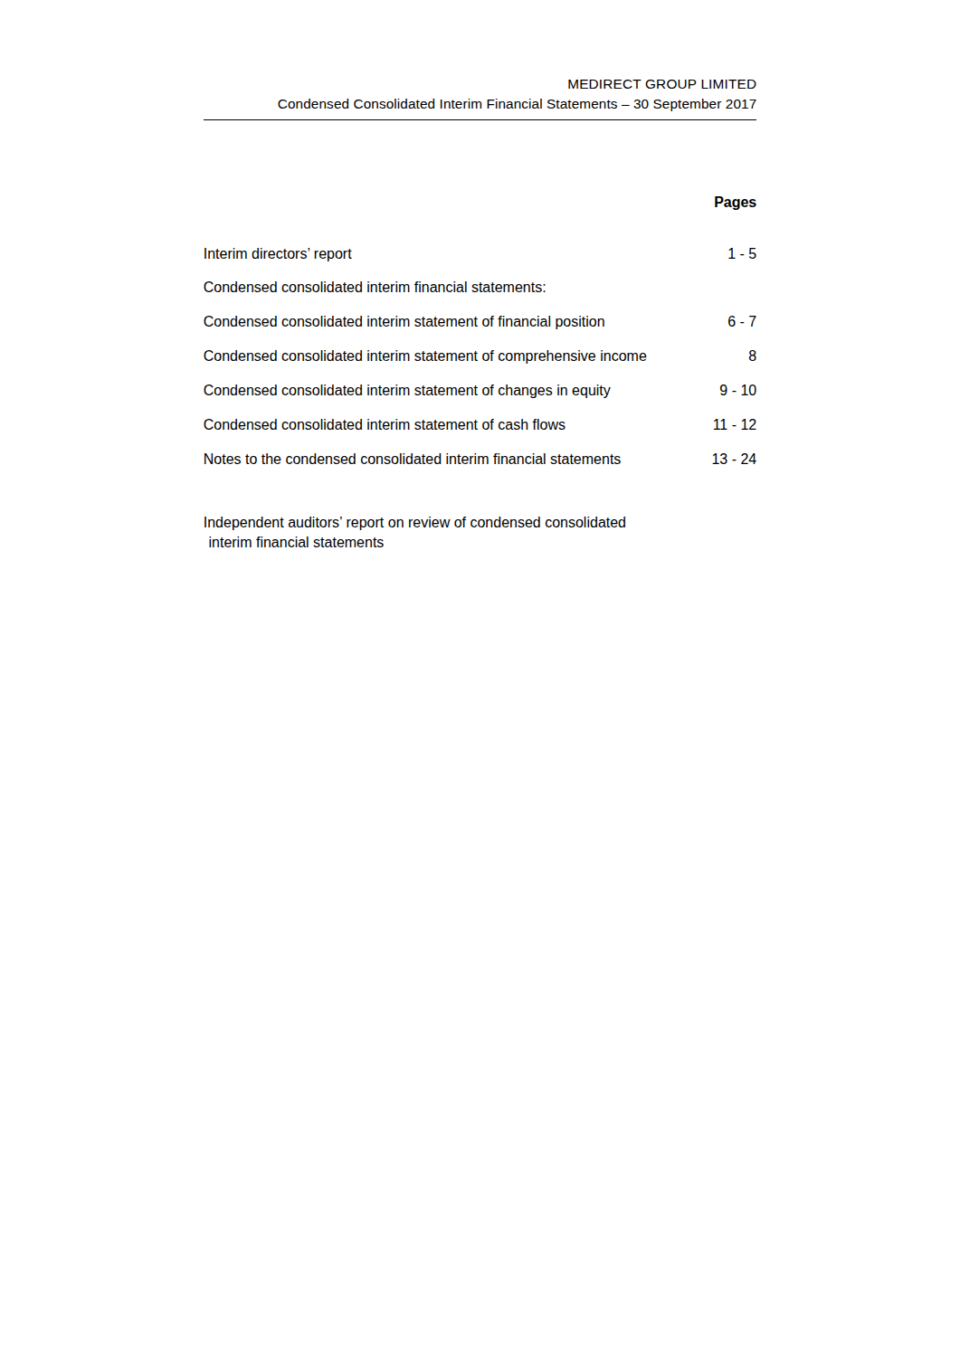MEDIRECT GROUP LIMITED
Condensed Consolidated Interim Financial Statements – 30 September 2017
| | Pages |
| Interim directors’ report | 1 - 5 |
| Condensed consolidated interim financial statements: | |
| Condensed consolidated interim statement of financial position | 6 - 7 |
| Condensed consolidated interim statement of comprehensive income | 8 |
| Condensed consolidated interim statement of changes in equity | 9 - 10 |
| Condensed consolidated interim statement of cash flows | 11 - 12 |
| Notes to the condensed consolidated interim financial statements | 13 - 24 |
Independent auditors’ report on review of condensed consolidated
interim financial statements